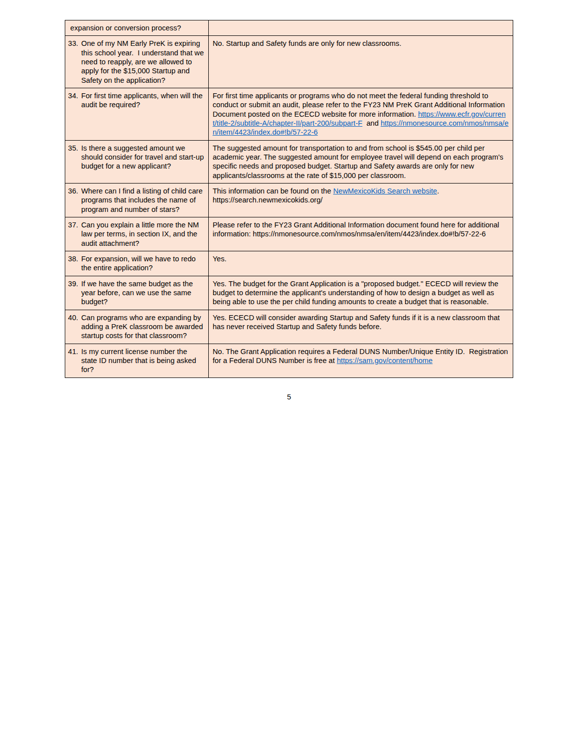| expansion or conversion process? | |
| One of my NM Early PreK is expiring this school year. I understand that we need to reapply, are we allowed to apply for the $15,000 Startup and Safety on the application? | No. Startup and Safety funds are only for new classrooms. |
| For first time applicants, when will the audit be required? | For first time applicants or programs who do not meet the federal funding threshold to conduct or submit an audit, please refer to the FY23 NM PreK Grant Additional Information Document posted on the ECECD website for more information. https://www.ecfr.gov/current/title-2/subtitle-A/chapter-II/part-200/subpart-F and https://nmonesource.com/nmos/nmsa/en/item/4423/index.do#!b/57-22-6 |
| Is there a suggested amount we should consider for travel and start-up budget for a new applicant? | The suggested amount for transportation to and from school is $545.00 per child per academic year. The suggested amount for employee travel will depend on each program's specific needs and proposed budget. Startup and Safety awards are only for new applicants/classrooms at the rate of $15,000 per classroom. |
| Where can I find a listing of child care programs that includes the name of program and number of stars? | This information can be found on the NewMexicoKids Search website . https://search.newmexicokids.org/ |
| Can you explain a little more the NM law per terms, in section IX, and the audit attachment? | Please refer to the FY23 Grant Additional Information document found here for additional information: https://nmonesource.com/nmos/nmsa/en/item/4423/index.do#!b/57-22-6 |
| For expansion, will we have to redo the entire application? | Yes. |
| If we have the same budget as the year before, can we use the same budget? | Yes. The budget for the Grant Application is a "proposed budget." ECECD will review the budget to determine the applicant's understanding of how to design a budget as well as being able to use the per child funding amounts to create a budget that is reasonable. |
| Can programs who are expanding by adding a PreK classroom be awarded startup costs for that classroom? | Yes. ECECD will consider awarding Startup and Safety funds if it is a new classroom that has never received Startup and Safety funds before. |
| Is my current license number the state ID number that is being asked for? | No. The Grant Application requires a Federal DUNS Number/Unique Entity ID. Registration for a Federal DUNS Number is free at https://sam.gov/content/home |
5